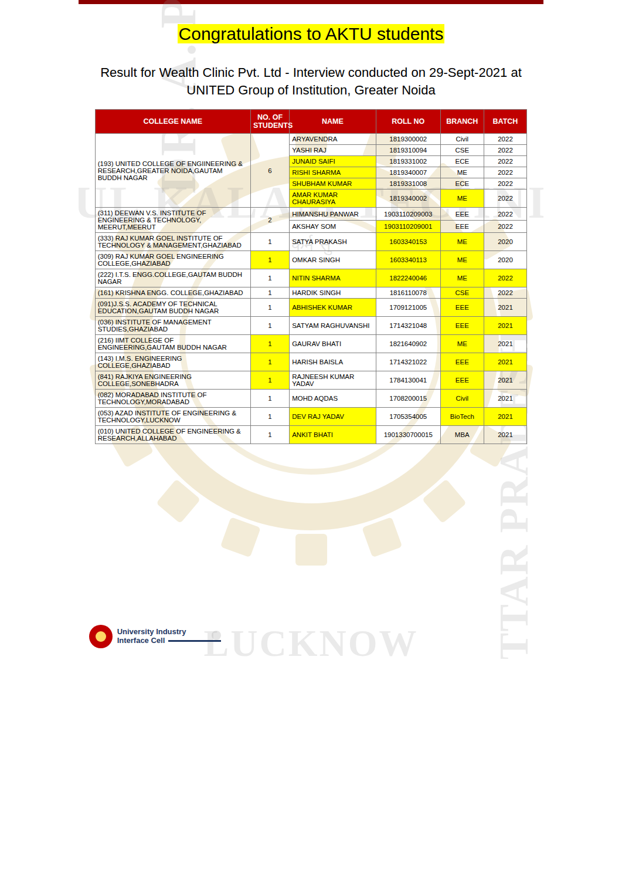ABDUL KALAM TECHNICAL
कर्म सु
DR. A. P. J.
UNIVERSITY, UTTAR PRADESH
LUCKNOW
Congratulations to AKTU students
Result for Wealth Clinic Pvt. Ltd - Interview conducted on 29-Sept-2021 at
UNITED Group of Institution, Greater Noida
| COLLEGE NAME | NO. OF STUDENTS | NAME | ROLL NO | BRANCH | BATCH |
| --- | --- | --- | --- | --- | --- |
| (193) UNITED COLLEGE OF ENGIINEERING & RESEARCH,GREATER NOIDA,GAUTAM BUDDH NAGAR | 6 | ARYAVENDRA | 1819300002 | Civil | 2022 |
| YASHI RAJ | 1819310094 | CSE | 2022 |
| JUNAID SAIFI | 1819331002 | ECE | 2022 |
| RISHI SHARMA | 1819340007 | ME | 2022 |
| SHUBHAM KUMAR | 1819331008 | ECE | 2022 |
| AMAR KUMAR CHAURASIYA | 1819340002 | ME | 2022 |
| (311) DEEWAN V.S. INSTITUTE OF ENGINEERING & TECHNOLOGY, MEERUT,MEERUT | 2 | HIMANSHU PANWAR | 1903110209003 | EEE | 2022 |
| AKSHAY SOM | 1903110209001 | EEE | 2022 |
| (333) RAJ KUMAR GOEL INSTITUTE OF TECHNOLOGY & MANAGEMENT,GHAZIABAD | 1 | SATYA PRAKASH | 1603340153 | ME | 2020 |
| (309) RAJ KUMAR GOEL ENGINEERING COLLEGE,GHAZIABAD | 1 | OMKAR SINGH | 1603340113 | ME | 2020 |
| (222) I.T.S. ENGG.COLLEGE,GAUTAM BUDDH NAGAR | 1 | NITIN SHARMA | 1822240046 | ME | 2022 |
| (161) KRISHNA ENGG. COLLEGE,GHAZIABAD | 1 | HARDIK SINGH | 1816110078 | CSE | 2022 |
| (091)J.S.S. ACADEMY OF TECHNICAL EDUCATION,GAUTAM BUDDH NAGAR | 1 | ABHISHEK KUMAR | 1709121005 | EEE | 2021 |
| (036) INSTITUTE OF MANAGEMENT STUDIES,GHAZIABAD | 1 | SATYAM RAGHUVANSHI | 1714321048 | EEE | 2021 |
| (216) IIMT COLLEGE OF ENGINEERING,GAUTAM BUDDH NAGAR | 1 | GAURAV BHATI | 1821640902 | ME | 2021 |
| (143) I.M.S. ENGINEERING COLLEGE,GHAZIABAD | 1 | HARISH BAISLA | 1714321022 | EEE | 2021 |
| (841) RAJKIYA ENGINEERING COLLEGE,SONEBHADRA | 1 | RAJNEESH KUMAR YADAV | 1784130041 | EEE | 2021 |
| (082) MORADABAD INSTITUTE OF TECHNOLOGY,MORADABAD | 1 | MOHD AQDAS | 1708200015 | Civil | 2021 |
| (053) AZAD INSTITUTE OF ENGINEERING & TECHNOLOGY,LUCKNOW | 1 | DEV RAJ YADAV | 1705354005 | BioTech | 2021 |
| (010) UNITED COLLEGE OF ENGINEERING & RESEARCH,ALLAHABAD | 1 | ANKIT BHATI | 1901330700015 | MBA | 2021 |
University Industry
Interface Cell